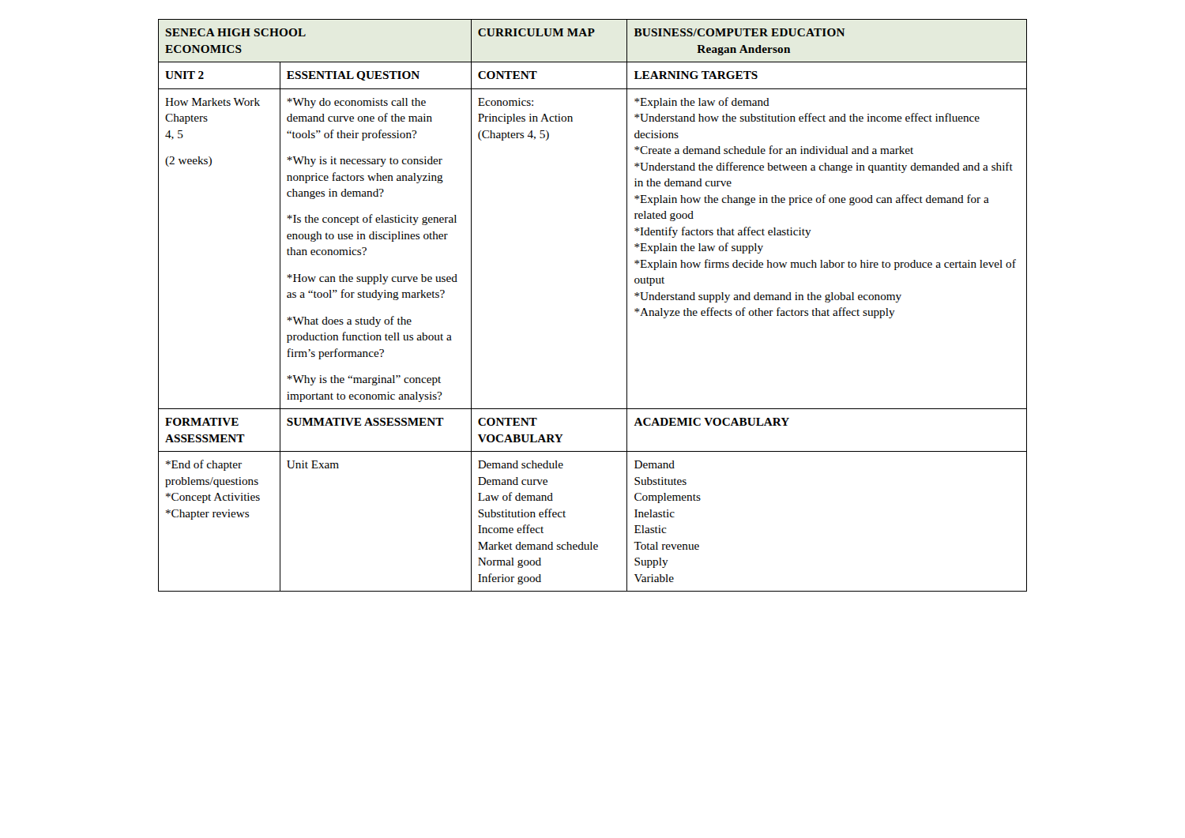| SENECA HIGH SCHOOL ECONOMICS | CURRICULUM MAP | BUSINESS/COMPUTER EDUCATION Reagan Anderson |
| Unit 2 | Essential Question | Content | Learning Targets |
| How Markets Work Chapters 4, 5 (2 weeks) | *Why do economists call the demand curve one of the main “tools” of their profession? *Why is it necessary to consider nonprice factors when analyzing changes in demand? *Is the concept of elasticity general enough to use in disciplines other than economics? *How can the supply curve be used as a “tool” for studying markets? *What does a study of the production function tell us about a firm’s performance? *Why is the “marginal” concept important to economic analysis? | Economics: Principles in Action (Chapters 4, 5) | *Explain the law of demand *Understand how the substitution effect and the income effect influence decisions *Create a demand schedule for an individual and a market *Understand the difference between a change in quantity demanded and a shift in the demand curve *Explain how the change in the price of one good can affect demand for a related good *Identify factors that affect elasticity *Explain the law of supply *Explain how firms decide how much labor to hire to produce a certain level of output *Understand supply and demand in the global economy *Analyze the effects of other factors that affect supply |
| Formative Assessment | Summative Assessment | Content Vocabulary | Academic Vocabulary |
| *End of chapter problems/questions *Concept Activities *Chapter reviews | Unit Exam | Demand schedule Demand curve Law of demand Substitution effect Income effect Market demand schedule Normal good Inferior good | Demand Substitutes Complements Inelastic Elastic Total revenue Supply Variable |